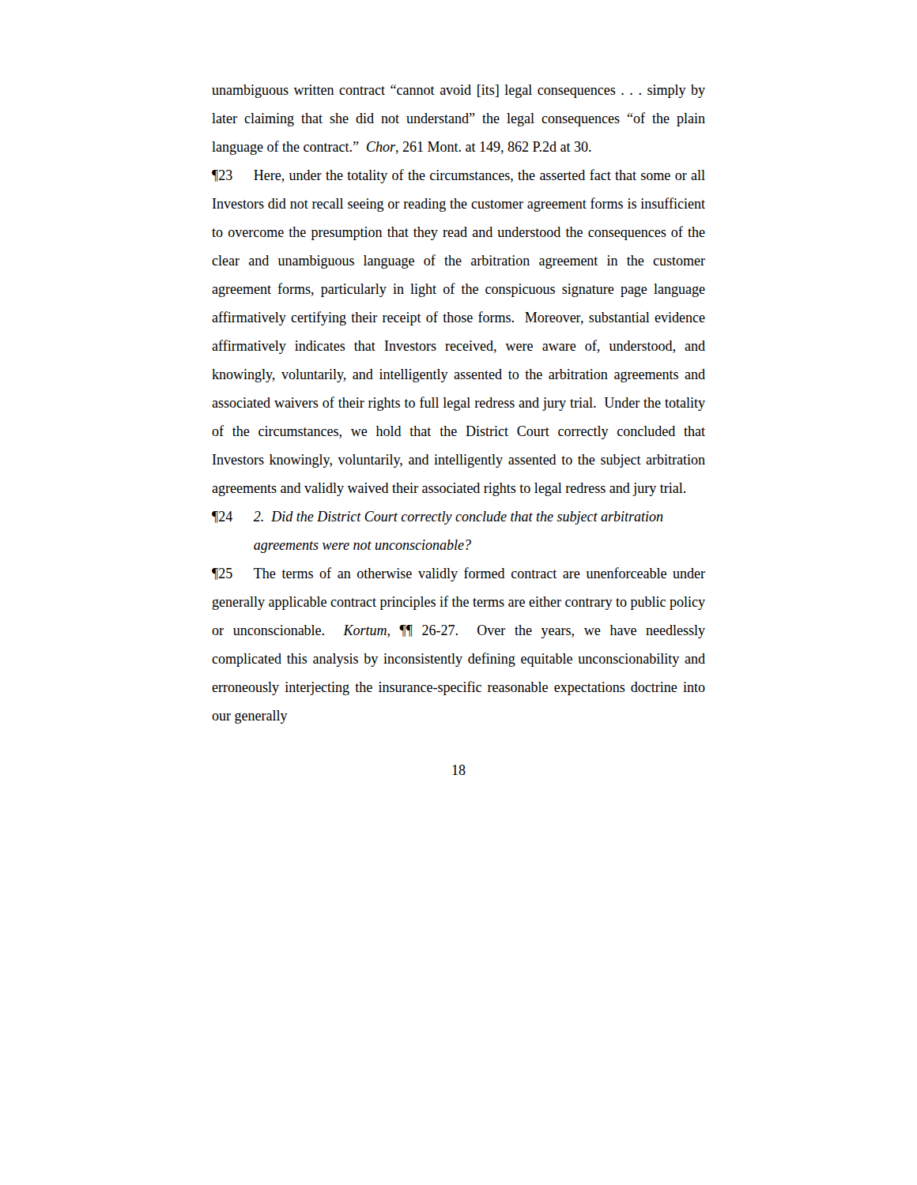unambiguous written contract “cannot avoid [its] legal consequences . . . simply by later claiming that she did not understand” the legal consequences “of the plain language of the contract.” Chor, 261 Mont. at 149, 862 P.2d at 30.
¶23 Here, under the totality of the circumstances, the asserted fact that some or all Investors did not recall seeing or reading the customer agreement forms is insufficient to overcome the presumption that they read and understood the consequences of the clear and unambiguous language of the arbitration agreement in the customer agreement forms, particularly in light of the conspicuous signature page language affirmatively certifying their receipt of those forms. Moreover, substantial evidence affirmatively indicates that Investors received, were aware of, understood, and knowingly, voluntarily, and intelligently assented to the arbitration agreements and associated waivers of their rights to full legal redress and jury trial. Under the totality of the circumstances, we hold that the District Court correctly concluded that Investors knowingly, voluntarily, and intelligently assented to the subject arbitration agreements and validly waived their associated rights to legal redress and jury trial.
¶24 2. Did the District Court correctly conclude that the subject arbitration agreements were not unconscionable?
¶25 The terms of an otherwise validly formed contract are unenforceable under generally applicable contract principles if the terms are either contrary to public policy or unconscionable. Kortum, ¶¶ 26-27. Over the years, we have needlessly complicated this analysis by inconsistently defining equitable unconscionability and erroneously interjecting the insurance-specific reasonable expectations doctrine into our generally
18